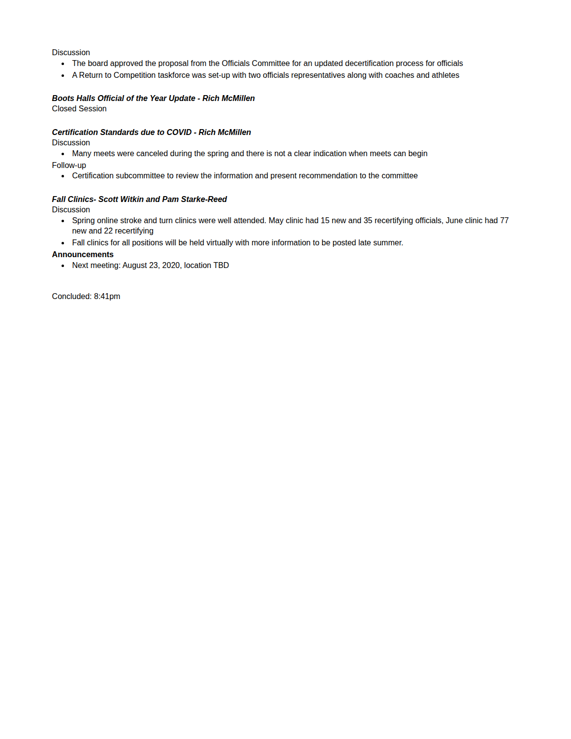Discussion
The board approved the proposal from the Officials Committee for an updated decertification process for officials
A Return to Competition taskforce was set-up with two officials representatives along with coaches and athletes
Boots Halls Official of the Year Update - Rich McMillen
Closed Session
Certification Standards due to COVID - Rich McMillen
Discussion
Many meets were canceled during the spring and there is not a clear indication when meets can begin
Follow-up
Certification subcommittee to review the information and present recommendation to the committee
Fall Clinics- Scott Witkin and Pam Starke-Reed
Discussion
Spring online stroke and turn clinics were well attended. May clinic had 15 new and 35 recertifying officials, June clinic had 77 new and 22 recertifying
Fall clinics for all positions will be held virtually with more information to be posted late summer.
Announcements
Next meeting: August 23, 2020, location TBD
Concluded: 8:41pm